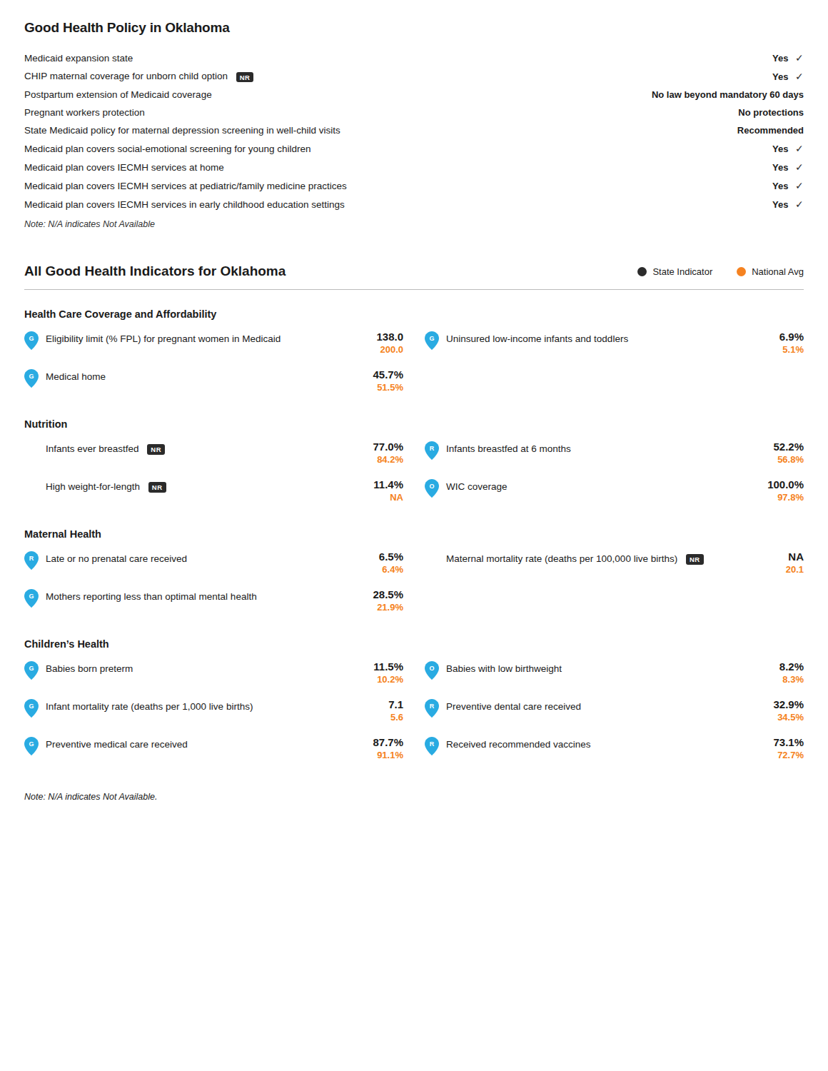Good Health Policy in Oklahoma
| Medicaid expansion state | | Yes ✓ |
| CHIP maternal coverage for unborn child option NR | | Yes ✓ |
| Postpartum extension of Medicaid coverage | | No law beyond mandatory 60 days |
| Pregnant workers protection | | No protections |
| State Medicaid policy for maternal depression screening in well-child visits | | Recommended |
| Medicaid plan covers social-emotional screening for young children | | Yes ✓ |
| Medicaid plan covers IECMH services at home | | Yes ✓ |
| Medicaid plan covers IECMH services at pediatric/family medicine practices | | Yes ✓ |
| Medicaid plan covers IECMH services in early childhood education settings | | Yes ✓ |
Note: N/A indicates Not Available
All Good Health Indicators for Oklahoma
State Indicator
National Avg
Health Care Coverage and Affordability
G
Eligibility limit (% FPL) for pregnant women in Medicaid
138.0200.0
G
Uninsured low-income infants and toddlers
6.9% 5.1%
G
Medical home
45.7% 51.5%
Nutrition
Infants ever breastfed NR
77.0% 84.2%
R
Infants breastfed at 6 months
52.2% 56.8%
High weight-for-length NR
11.4% NA
O
WIC coverage
100.0% 97.8%
Maternal Health
R
Late or no prenatal care received
6.5% 6.4%
Maternal mortality rate (deaths per 100,000 live births) NR
NA 20.1
G
Mothers reporting less than optimal mental health
28.5% 21.9%
Children’s Health
G
Babies born preterm
11.5% 10.2%
O
Babies with low birthweight
8.2% 8.3%
G
Infant mortality rate (deaths per 1,000 live births)
7.15.6
R
Preventive dental care received
32.9% 34.5%
G
Preventive medical care received
87.7% 91.1%
R
Received recommended vaccines
73.1% 72.7%
Note: N/A indicates Not Available.